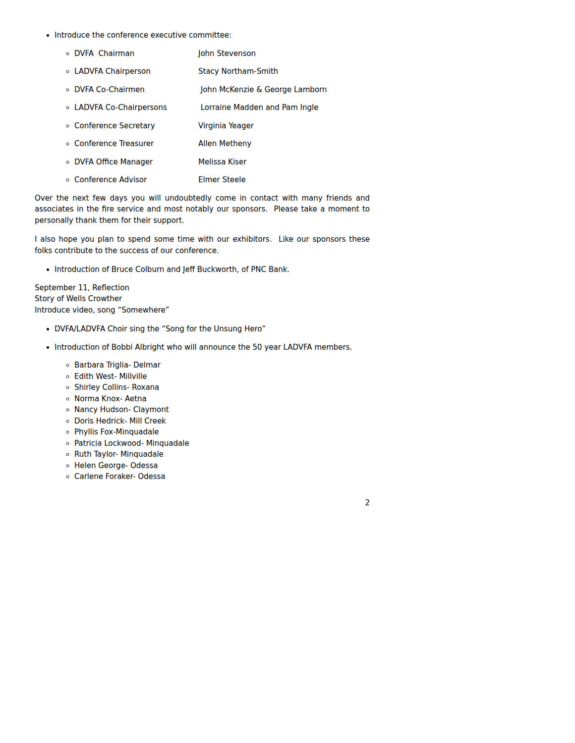Introduce the conference executive committee:
DVFA Chairman John Stevenson
LADVFA Chairperson Stacy Northam-Smith
DVFA Co-Chairmen John McKenzie & George Lamborn
LADVFA Co-Chairpersons Lorraine Madden and Pam Ingle
Conference Secretary Virginia Yeager
Conference Treasurer Allen Metheny
DVFA Office Manager Melissa Kiser
Conference Advisor Elmer Steele
Over the next few days you will undoubtedly come in contact with many friends and associates in the fire service and most notably our sponsors. Please take a moment to personally thank them for their support.
I also hope you plan to spend some time with our exhibitors. Like our sponsors these folks contribute to the success of our conference.
Introduction of Bruce Colburn and Jeff Buckworth, of PNC Bank.
September 11, Reflection
Story of Wells Crowther
Introduce video, song “Somewhere”
DVFA/LADVFA Choir sing the “Song for the Unsung Hero”
Introduction of Bobbi Albright who will announce the 50 year LADVFA members.
Barbara Triglia- Delmar
Edith West- Millville
Shirley Collins- Roxana
Norma Knox- Aetna
Nancy Hudson- Claymont
Doris Hedrick- Mill Creek
Phyllis Fox-Minquadale
Patricia Lockwood- Minquadale
Ruth Taylor- Minquadale
Helen George- Odessa
Carlene Foraker- Odessa
2